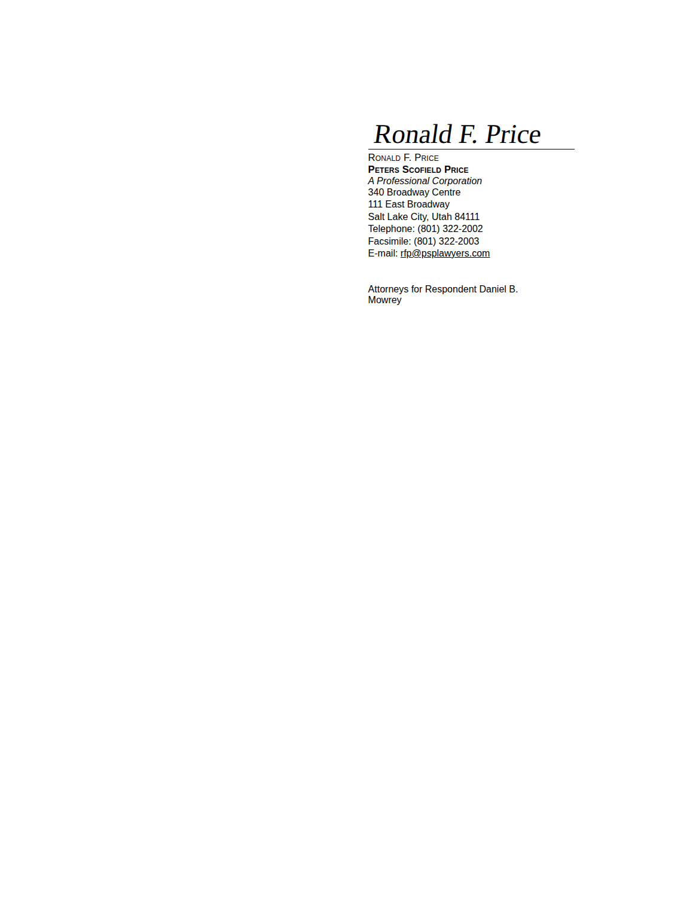Ronald F. Price
Ronald F. Price
Peters Scofield Price
A Professional Corporation
340 Broadway Centre
111 East Broadway
Salt Lake City, Utah 84111
Telephone: (801) 322-2002
Facsimile: (801) 322-2003
E-mail: rfp@psplawyers.com
Attorneys for Respondent Daniel B. Mowrey